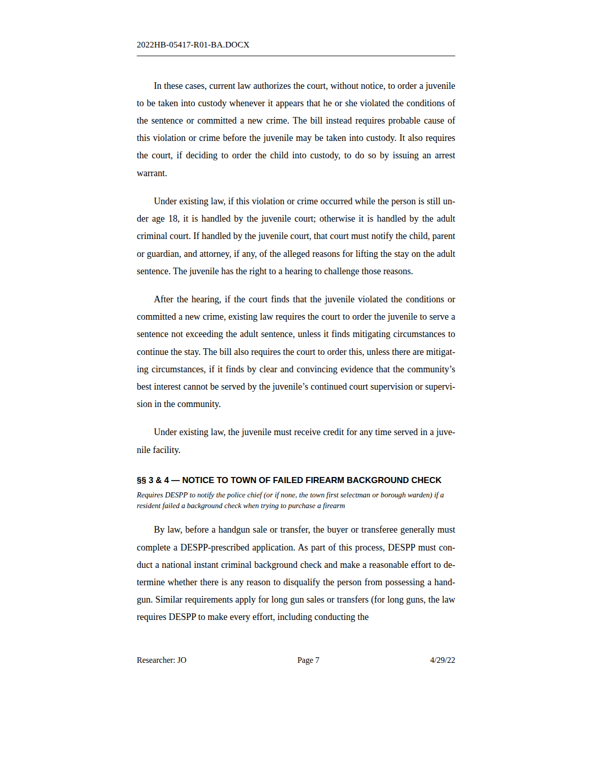2022HB-05417-R01-BA.DOCX
In these cases, current law authorizes the court, without notice, to order a juvenile to be taken into custody whenever it appears that he or she violated the conditions of the sentence or committed a new crime. The bill instead requires probable cause of this violation or crime before the juvenile may be taken into custody. It also requires the court, if deciding to order the child into custody, to do so by issuing an arrest warrant.
Under existing law, if this violation or crime occurred while the person is still under age 18, it is handled by the juvenile court; otherwise it is handled by the adult criminal court. If handled by the juvenile court, that court must notify the child, parent or guardian, and attorney, if any, of the alleged reasons for lifting the stay on the adult sentence. The juvenile has the right to a hearing to challenge those reasons.
After the hearing, if the court finds that the juvenile violated the conditions or committed a new crime, existing law requires the court to order the juvenile to serve a sentence not exceeding the adult sentence, unless it finds mitigating circumstances to continue the stay. The bill also requires the court to order this, unless there are mitigating circumstances, if it finds by clear and convincing evidence that the community’s best interest cannot be served by the juvenile’s continued court supervision or supervision in the community.
Under existing law, the juvenile must receive credit for any time served in a juvenile facility.
§§ 3 & 4 — NOTICE TO TOWN OF FAILED FIREARM BACKGROUND CHECK
Requires DESPP to notify the police chief (or if none, the town first selectman or borough warden) if a resident failed a background check when trying to purchase a firearm
By law, before a handgun sale or transfer, the buyer or transferee generally must complete a DESPP-prescribed application. As part of this process, DESPP must conduct a national instant criminal background check and make a reasonable effort to determine whether there is any reason to disqualify the person from possessing a handgun. Similar requirements apply for long gun sales or transfers (for long guns, the law requires DESPP to make every effort, including conducting the
Researcher: JO
Page 7
4/29/22